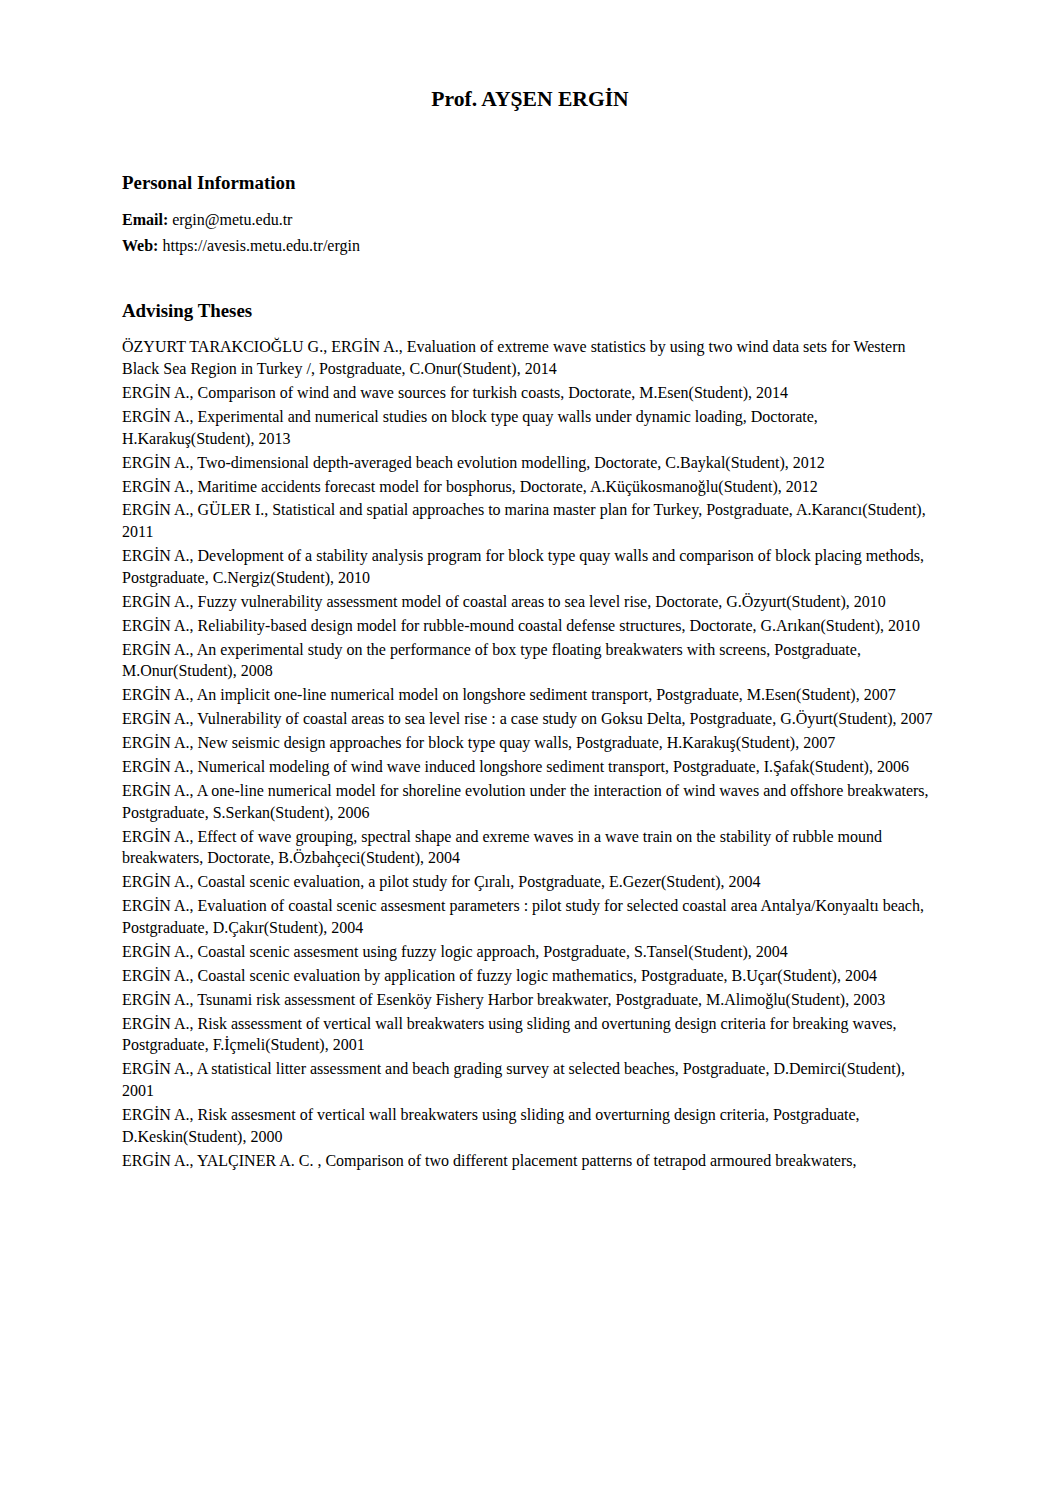Prof. AYŞEN ERGİN
Personal Information
Email: ergin@metu.edu.tr
Web: https://avesis.metu.edu.tr/ergin
Advising Theses
ÖZYURT TARAKCIOĞLU G., ERGİN A., Evaluation of extreme wave statistics by using two wind data sets for Western Black Sea Region in Turkey /, Postgraduate, C.Onur(Student), 2014
ERGİN A., Comparison of wind and wave sources for turkish coasts, Doctorate, M.Esen(Student), 2014
ERGİN A., Experimental and numerical studies on block type quay walls under dynamic loading, Doctorate, H.Karakuş(Student), 2013
ERGİN A., Two-dimensional depth-averaged beach evolution modelling, Doctorate, C.Baykal(Student), 2012
ERGİN A., Maritime accidents forecast model for bosphorus, Doctorate, A.Küçükosmanoğlu(Student), 2012
ERGİN A., GÜLER I., Statistical and spatial approaches to marina master plan for Turkey, Postgraduate, A.Karancı(Student), 2011
ERGİN A., Development of a stability analysis program for block type quay walls and comparison of block placing methods, Postgraduate, C.Nergiz(Student), 2010
ERGİN A., Fuzzy vulnerability assessment model of coastal areas to sea level rise, Doctorate, G.Özyurt(Student), 2010
ERGİN A., Reliability-based design model for rubble-mound coastal defense structures, Doctorate, G.Arıkan(Student), 2010
ERGİN A., An experimental study on the performance of box type floating breakwaters with screens, Postgraduate, M.Onur(Student), 2008
ERGİN A., An implicit one-line numerical model on longshore sediment transport, Postgraduate, M.Esen(Student), 2007
ERGİN A., Vulnerability of coastal areas to sea level rise : a case study on Goksu Delta, Postgraduate, G.Öyurt(Student), 2007
ERGİN A., New seismic design approaches for block type quay walls, Postgraduate, H.Karakuş(Student), 2007
ERGİN A., Numerical modeling of wind wave induced longshore sediment transport, Postgraduate, I.Şafak(Student), 2006
ERGİN A., A one-line numerical model for shoreline evolution under the interaction of wind waves and offshore breakwaters, Postgraduate, S.Serkan(Student), 2006
ERGİN A., Effect of wave grouping, spectral shape and exreme waves in a wave train on the stability of rubble mound breakwaters, Doctorate, B.Özbahçeci(Student), 2004
ERGİN A., Coastal scenic evaluation, a pilot study for Çıralı, Postgraduate, E.Gezer(Student), 2004
ERGİN A., Evaluation of coastal scenic assesment parameters : pilot study for selected coastal area Antalya/Konyaaltı beach, Postgraduate, D.Çakır(Student), 2004
ERGİN A., Coastal scenic assesment using fuzzy logic approach, Postgraduate, S.Tansel(Student), 2004
ERGİN A., Coastal scenic evaluation by application of fuzzy logic mathematics, Postgraduate, B.Uçar(Student), 2004
ERGİN A., Tsunami risk assessment of Esenköy Fishery Harbor breakwater, Postgraduate, M.Alimoğlu(Student), 2003
ERGİN A., Risk assessment of vertical wall breakwaters using sliding and overtuning design criteria for breaking waves, Postgraduate, F.İçmeli(Student), 2001
ERGİN A., A statistical litter assessment and beach grading survey at selected beaches, Postgraduate, D.Demirci(Student), 2001
ERGİN A., Risk assesment of vertical wall breakwaters using sliding and overturning design criteria, Postgraduate, D.Keskin(Student), 2000
ERGİN A., YALÇINER A. C. , Comparison of two different placement patterns of tetrapod armoured breakwaters,